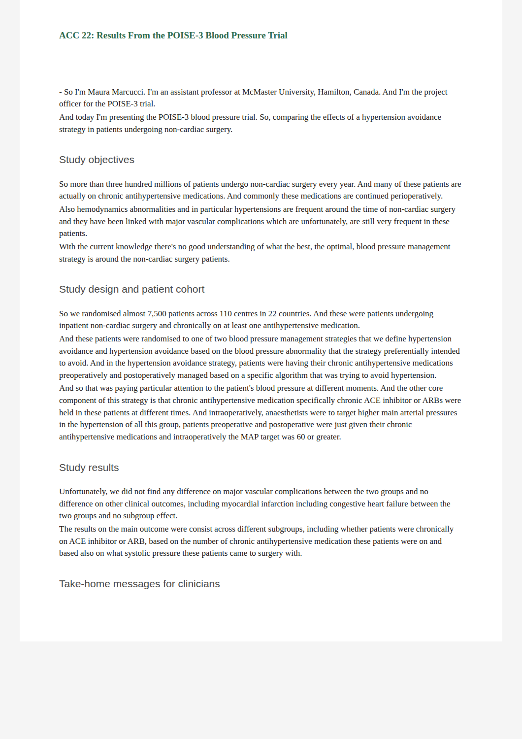ACC 22: Results From the POISE-3 Blood Pressure Trial
- So I'm Maura Marcucci. I'm an assistant professor at McMaster University, Hamilton, Canada. And I'm the project officer for the POISE-3 trial.
And today I'm presenting the POISE-3 blood pressure trial. So, comparing the effects of a hypertension avoidance strategy in patients undergoing non-cardiac surgery.
Study objectives
So more than three hundred millions of patients undergo non-cardiac surgery every year. And many of these patients are actually on chronic antihypertensive medications. And commonly these medications are continued perioperatively.
Also hemodynamics abnormalities and in particular hypertensions are frequent around the time of non-cardiac surgery and they have been linked with major vascular complications which are unfortunately, are still very frequent in these patients.
With the current knowledge there's no good understanding of what the best, the optimal, blood pressure management strategy is around the non-cardiac surgery patients.
Study design and patient cohort
So we randomised almost 7,500 patients across 110 centres in 22 countries. And these were patients undergoing inpatient non-cardiac surgery and chronically on at least one antihypertensive medication.
And these patients were randomised to one of two blood pressure management strategies that we define hypertension avoidance and hypertension avoidance based on the blood pressure abnormality that the strategy preferentially intended to avoid. And in the hypertension avoidance strategy, patients were having their chronic antihypertensive medications preoperatively and postoperatively managed based on a specific algorithm that was trying to avoid hypertension.
And so that was paying particular attention to the patient's blood pressure at different moments. And the other core component of this strategy is that chronic antihypertensive medication specifically chronic ACE inhibitor or ARBs were held in these patients at different times. And intraoperatively, anaesthetists were to target higher main arterial pressures in the hypertension of all this group, patients preoperative and postoperative were just given their chronic antihypertensive medications and intraoperatively the MAP target was 60 or greater.
Study results
Unfortunately, we did not find any difference on major vascular complications between the two groups and no difference on other clinical outcomes, including myocardial infarction including congestive heart failure between the two groups and no subgroup effect.
The results on the main outcome were consist across different subgroups, including whether patients were chronically on ACE inhibitor or ARB, based on the number of chronic antihypertensive medication these patients were on and based also on what systolic pressure these patients came to surgery with.
Take-home messages for clinicians